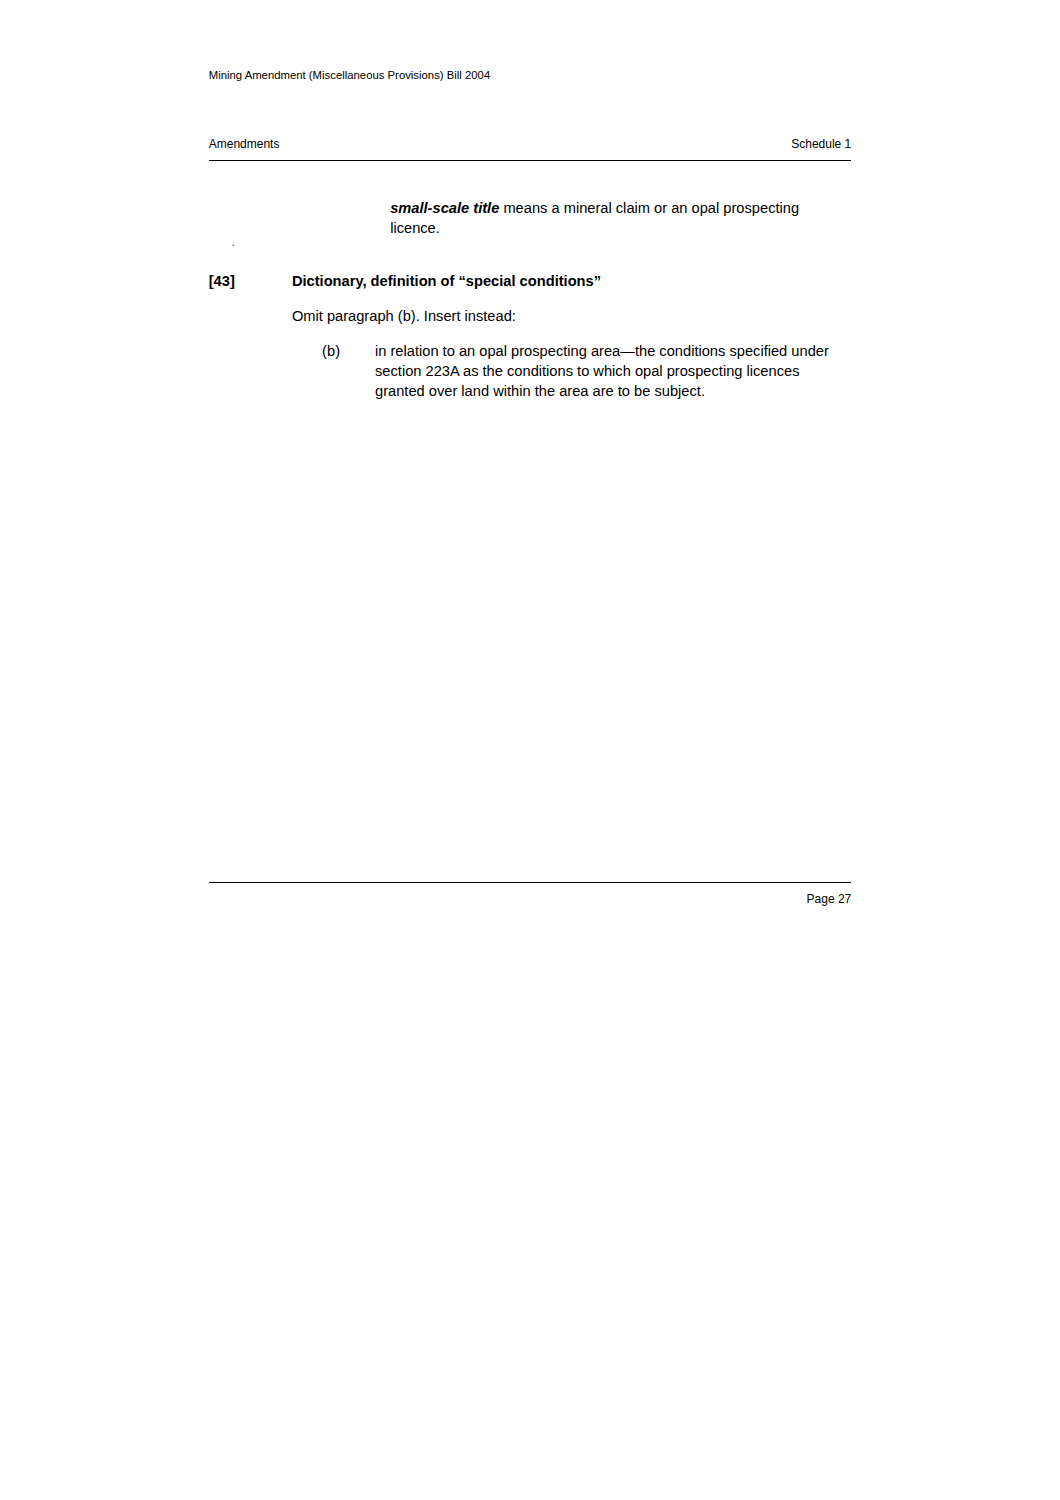Mining Amendment (Miscellaneous Provisions) Bill 2004
Amendments
Schedule 1
.
small-scale title means a mineral claim or an opal prospecting licence.
[43] Dictionary, definition of “special conditions”
Omit paragraph (b). Insert instead:
(b)
in relation to an opal prospecting area—the conditions specified under section 223A as the conditions to which opal prospecting licences granted over land within the area are to be subject.
Page 27